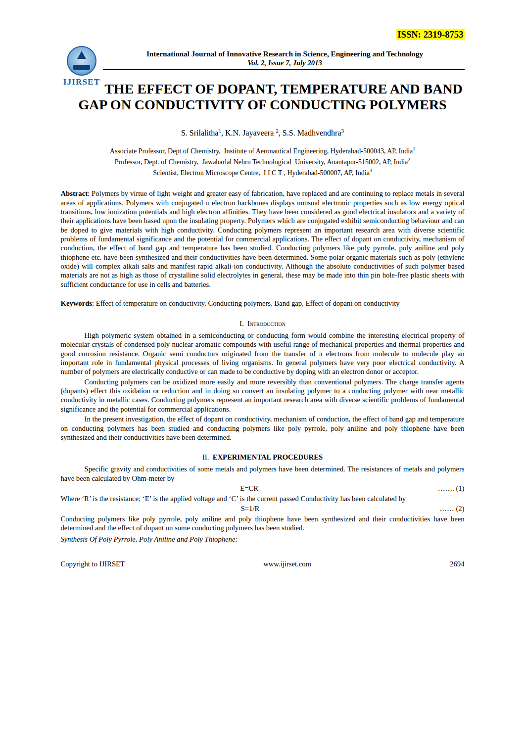ISSN: 2319-8753
IJIRSET
International Journal of Innovative Research in Science, Engineering and Technology
Vol. 2, Issue 7, July 2013
The Effect of Dopant, Temperature and Band Gap on Conductivity of Conducting Polymers
S. Srilalitha1, K.N. Jayaveera 2, S.S. Madhvendhra3
Associate Professor, Dept of Chemistry, Institute of Aeronautical Engineering, Hyderabad-500043, AP, India1
Professor, Dept. of Chemistry, Jawaharlal Nehru Technological University, Anantapur-515002, AP, India2
Scientist, Electron Microscope Centre, I I C T , Hyderabad-500007, AP, India3
Abstract: Polymers by virtue of light weight and greater easy of fabrication, have replaced and are continuing to replace metals in several areas of applications. Polymers with conjugated π electron backbones displays unusual electronic properties such as low energy optical transitions, low ionization potentials and high electron affinities. They have been considered as good electrical insulators and a variety of their applications have been based upon the insulating property. Polymers which are conjugated exhibit semiconducting behaviour and can be doped to give materials with high conductivity. Conducting polymers represent an important research area with diverse scientific problems of fundamental significance and the potential for commercial applications. The effect of dopant on conductivity, mechanism of conduction, the effect of band gap and temperature has been studied. Conducting polymers like poly pyrrole, poly aniline and poly thiophene etc. have been synthesized and their conductivities have been determined. Some polar organic materials such as poly (ethylene oxide) will complex alkali salts and manifest rapid alkali-ion conductivity. Although the absolute conductivities of such polymer based materials are not as high as those of crystalline solid electrolytes in general, these may be made into thin pin hole-free plastic sheets with sufficient conductance for use in cells and batteries.
Keywords: Effect of temperature on conductivity, Conducting polymers, Band gap, Effect of dopant on conductivity
I. Introduction
High polymeric system obtained in a semiconducting or conducting form would combine the interesting electrical property of molecular crystals of condensed poly nuclear aromatic compounds with useful range of mechanical properties and thermal properties and good corrosion resistance. Organic semi conductors originated from the transfer of π electrons from molecule to molecule play an important role in fundamental physical processes of living organisms. In general polymers have very poor electrical conductivity. A number of polymers are electrically conductive or can made to be conductive by doping with an electron donor or acceptor.
Conducting polymers can be oxidized more easily and more reversibly than conventional polymers. The charge transfer agents (dopants) effect this oxidation or reduction and in doing so convert an insulating polymer to a conducting polymer with near metallic conductivity in metallic cases. Conducting polymers represent an important research area with diverse scientific problems of fundamental significance and the potential for commercial applications.
In the present investigation, the effect of dopant on conductivity, mechanism of conduction, the effect of band gap and temperature on conducting polymers has been studied and conducting polymers like poly pyrrole, poly aniline and poly thiophene have been synthesized and their conductivities have been determined.
II. EXPERIMENTAL PROCEDURES
Specific gravity and conductivities of some metals and polymers have been determined. The resistances of metals and polymers have been calculated by Ohm-meter by
……. (1)
E=CR
Where ‘R’ is the resistance; ‘E’ is the applied voltage and ‘C’ is the current passed Conductivity has been calculated by
…… (2)
S=1/R
Conducting polymers like poly pyrrole, poly aniline and poly thiophene have been synthesized and their conductivities have been determined and the effect of dopant on some conducting polymers has been studied.
Synthesis Of Poly Pyrrole, Poly Aniline and Poly Thiophene:
Copyright to IJIRSET www.ijirset.com 2694